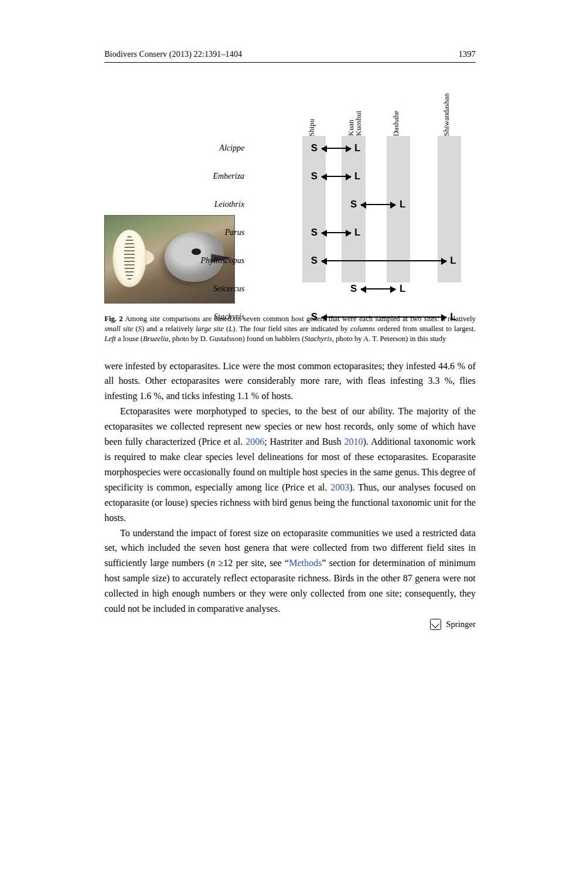Biodivers Conserv (2013) 22:1391–1404 1397
Shipu Kuan
Kuoshui Dashahe Shiwandashan
Alcippe S L
Emberiza S L
Leiothrix S L
Parus S L
Phylloscopus S L
Seicercus S L
Stachyris S L
Fig. 2 Among site comparisons are based on seven common host genera that were each sampled at two sites: a relatively small site (S) and a relatively large site (L). The four field sites are indicated by columns ordered from smallest to largest. Left a louse (Brueelia, photo by D. Gustafsson) found on babblers (Stachyris, photo by A. T. Peterson) in this study
were infested by ectoparasites. Lice were the most common ectoparasites; they infested 44.6 % of all hosts. Other ectoparasites were considerably more rare, with fleas infesting 3.3 %, flies infesting 1.6 %, and ticks infesting 1.1 % of hosts.
Ectoparasites were morphotyped to species, to the best of our ability. The majority of the ectoparasites we collected represent new species or new host records, only some of which have been fully characterized (Price et al. 2006; Hastriter and Bush 2010). Additional taxonomic work is required to make clear species level delineations for most of these ectoparasites. Ecoparasite morphospecies were occasionally found on multiple host species in the same genus. This degree of specificity is common, especially among lice (Price et al. 2003). Thus, our analyses focused on ectoparasite (or louse) species richness with bird genus being the functional taxonomic unit for the hosts.
To understand the impact of forest size on ectoparasite communities we used a restricted data set, which included the seven host genera that were collected from two different field sites in sufficiently large numbers (n ≥12 per site, see “Methods” section for determination of minimum host sample size) to accurately reflect ectoparasite richness. Birds in the other 87 genera were not collected in high enough numbers or they were only collected from one site; consequently, they could not be included in comparative analyses.
Springer